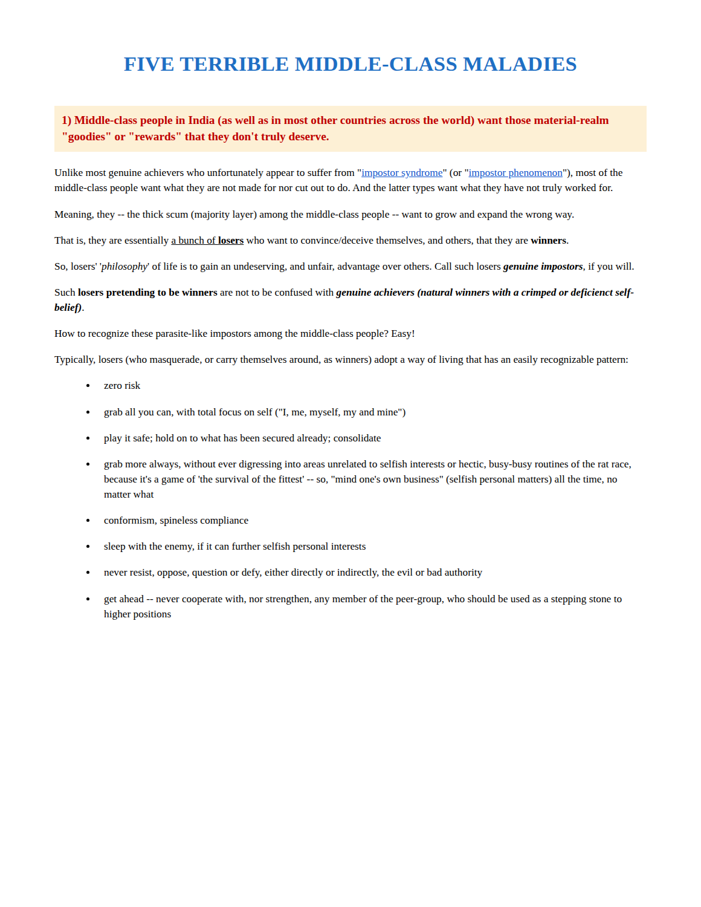FIVE TERRIBLE MIDDLE-CLASS MALADIES
1) Middle-class people in India (as well as in most other countries across the world) want those material-realm "goodies" or "rewards" that they don't truly deserve.
Unlike most genuine achievers who unfortunately appear to suffer from "impostor syndrome" (or "impostor phenomenon"), most of the middle-class people want what they are not made for nor cut out to do. And the latter types want what they have not truly worked for.
Meaning, they -- the thick scum (majority layer) among the middle-class people -- want to grow and expand the wrong way.
That is, they are essentially a bunch of losers who want to convince/deceive themselves, and others, that they are winners.
So, losers' 'philosophy' of life is to gain an undeserving, and unfair, advantage over others. Call such losers genuine impostors, if you will.
Such losers pretending to be winners are not to be confused with genuine achievers (natural winners with a crimped or deficienct self-belief).
How to recognize these parasite-like impostors among the middle-class people? Easy!
Typically, losers (who masquerade, or carry themselves around, as winners) adopt a way of living that has an easily recognizable pattern:
zero risk
grab all you can, with total focus on self ("I, me, myself, my and mine")
play it safe; hold on to what has been secured already; consolidate
grab more always, without ever digressing into areas unrelated to selfish interests or hectic, busy-busy routines of the rat race, because it's a game of 'the survival of the fittest' -- so, "mind one's own business" (selfish personal matters) all the time, no matter what
conformism, spineless compliance
sleep with the enemy, if it can further selfish personal interests
never resist, oppose, question or defy, either directly or indirectly, the evil or bad authority
get ahead -- never cooperate with, nor strengthen, any member of the peer-group, who should be used as a stepping stone to higher positions